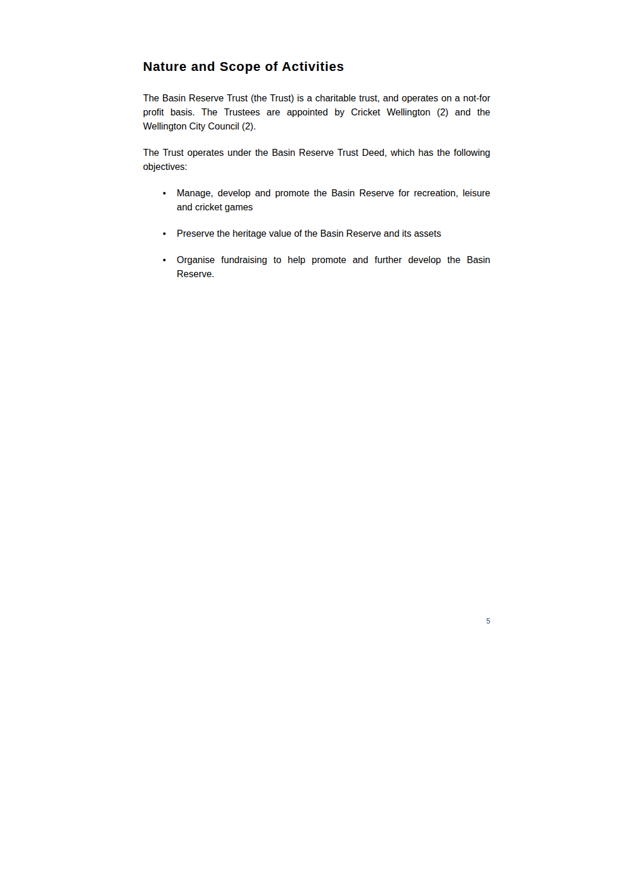Nature and Scope of Activities
The Basin Reserve Trust (the Trust) is a charitable trust, and operates on a not-for profit basis. The Trustees are appointed by Cricket Wellington (2) and the Wellington City Council (2).
The Trust operates under the Basin Reserve Trust Deed, which has the following objectives:
Manage, develop and promote the Basin Reserve for recreation, leisure and cricket games
Preserve the heritage value of the Basin Reserve and its assets
Organise fundraising to help promote and further develop the Basin Reserve.
5